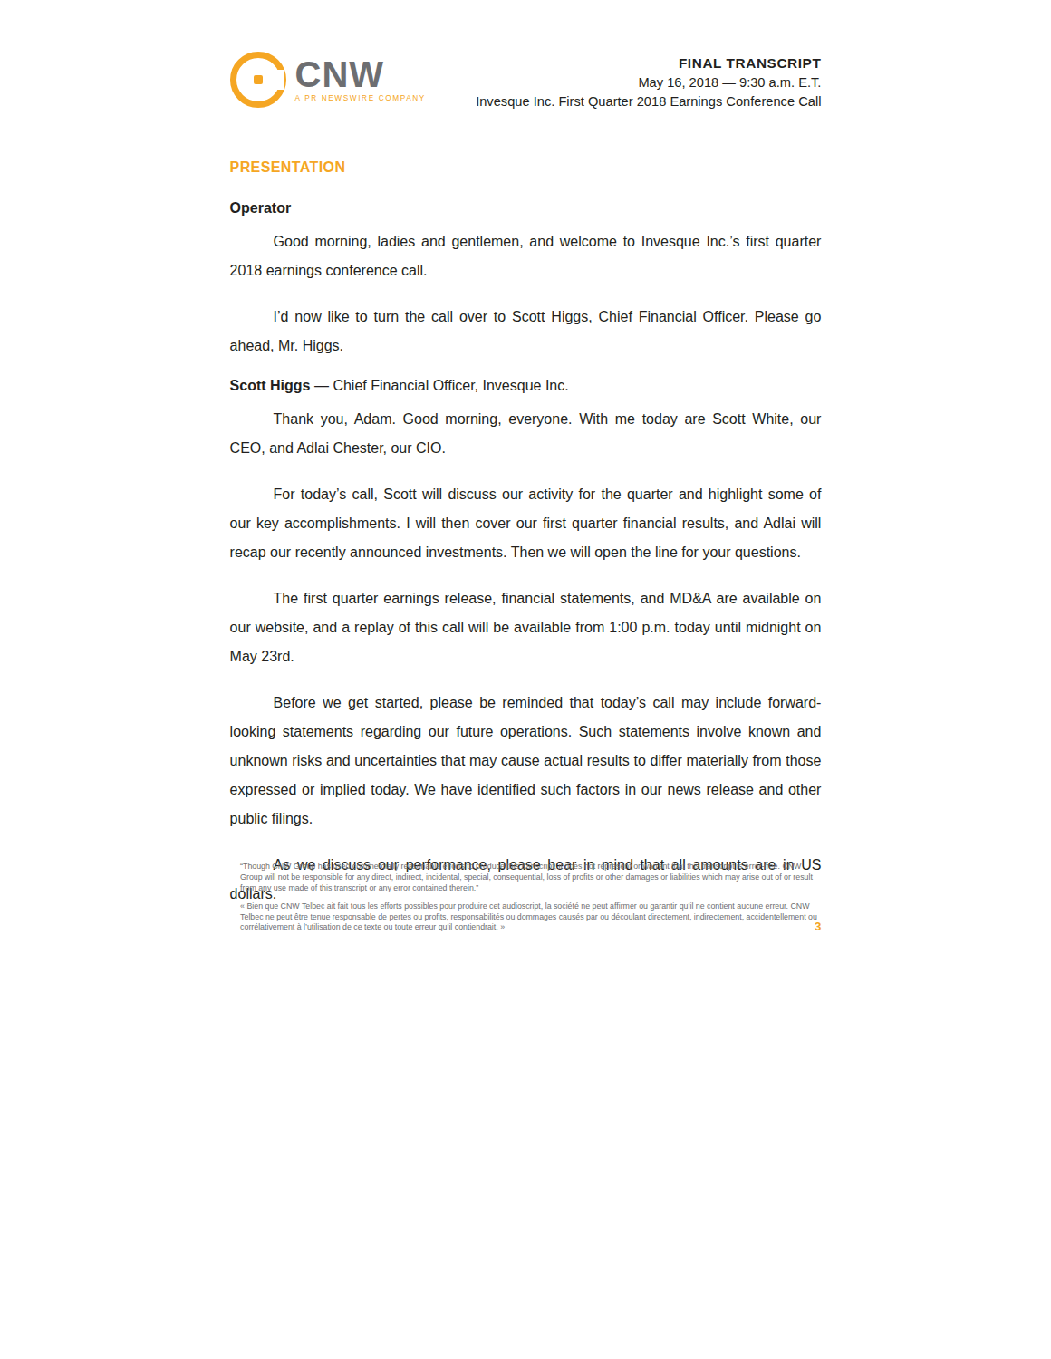CNW
A PR Newswire Company
FINAL TRANSCRIPT
May 16, 2018 — 9:30 a.m. E.T.
Invesque Inc. First Quarter 2018 Earnings Conference Call
PRESENTATION
Operator
Good morning, ladies and gentlemen, and welcome to Invesque Inc.’s first quarter 2018 earnings conference call.
I’d now like to turn the call over to Scott Higgs, Chief Financial Officer. Please go ahead, Mr. Higgs.
Scott Higgs — Chief Financial Officer, Invesque Inc.
Thank you, Adam. Good morning, everyone. With me today are Scott White, our CEO, and Adlai Chester, our CIO.
For today’s call, Scott will discuss our activity for the quarter and highlight some of our key accomplishments. I will then cover our first quarter financial results, and Adlai will recap our recently announced investments. Then we will open the line for your questions.
The first quarter earnings release, financial statements, and MD&A are available on our website, and a replay of this call will be available from 1:00 p.m. today until midnight on May 23rd.
Before we get started, please be reminded that today’s call may include forward-looking statements regarding our future operations. Such statements involve known and unknown risks and uncertainties that may cause actual results to differ materially from those expressed or implied today. We have identified such factors in our news release and other public filings.
As we discuss our performance, please bear in mind that all amounts are in US dollars.
“Though CNW Group has used commercially reasonable efforts to produce this transcript, it does not represent or warrant that this transcript is error-free. CNW Group will not be responsible for any direct, indirect, incidental, special, consequential, loss of profits or other damages or liabilities which may arise out of or result from any use made of this transcript or any error contained therein.”
« Bien que CNW Telbec ait fait tous les efforts possibles pour produire cet audioscript, la société ne peut affirmer ou garantir qu’il ne contient aucune erreur. CNW Telbec ne peut être tenue responsable de pertes ou profits, responsabilités ou dommages causés par ou découlant directement, indirectement, accidentellement ou corrélativement à l’utilisation de ce texte ou toute erreur qu’il contiendrait. »
3